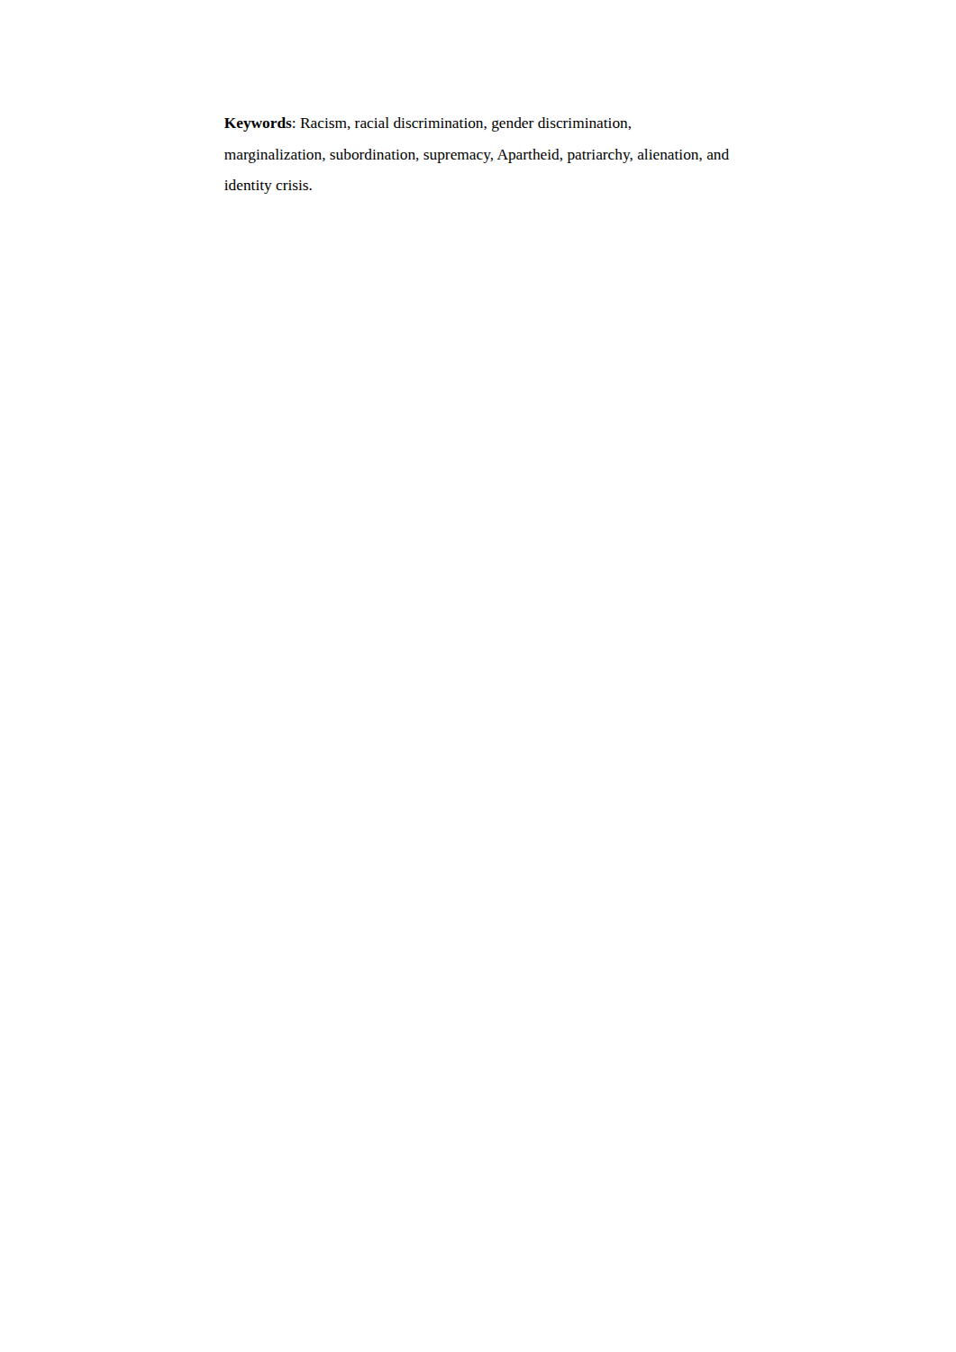Keywords: Racism, racial discrimination, gender discrimination, marginalization, subordination, supremacy, Apartheid, patriarchy, alienation, and identity crisis.